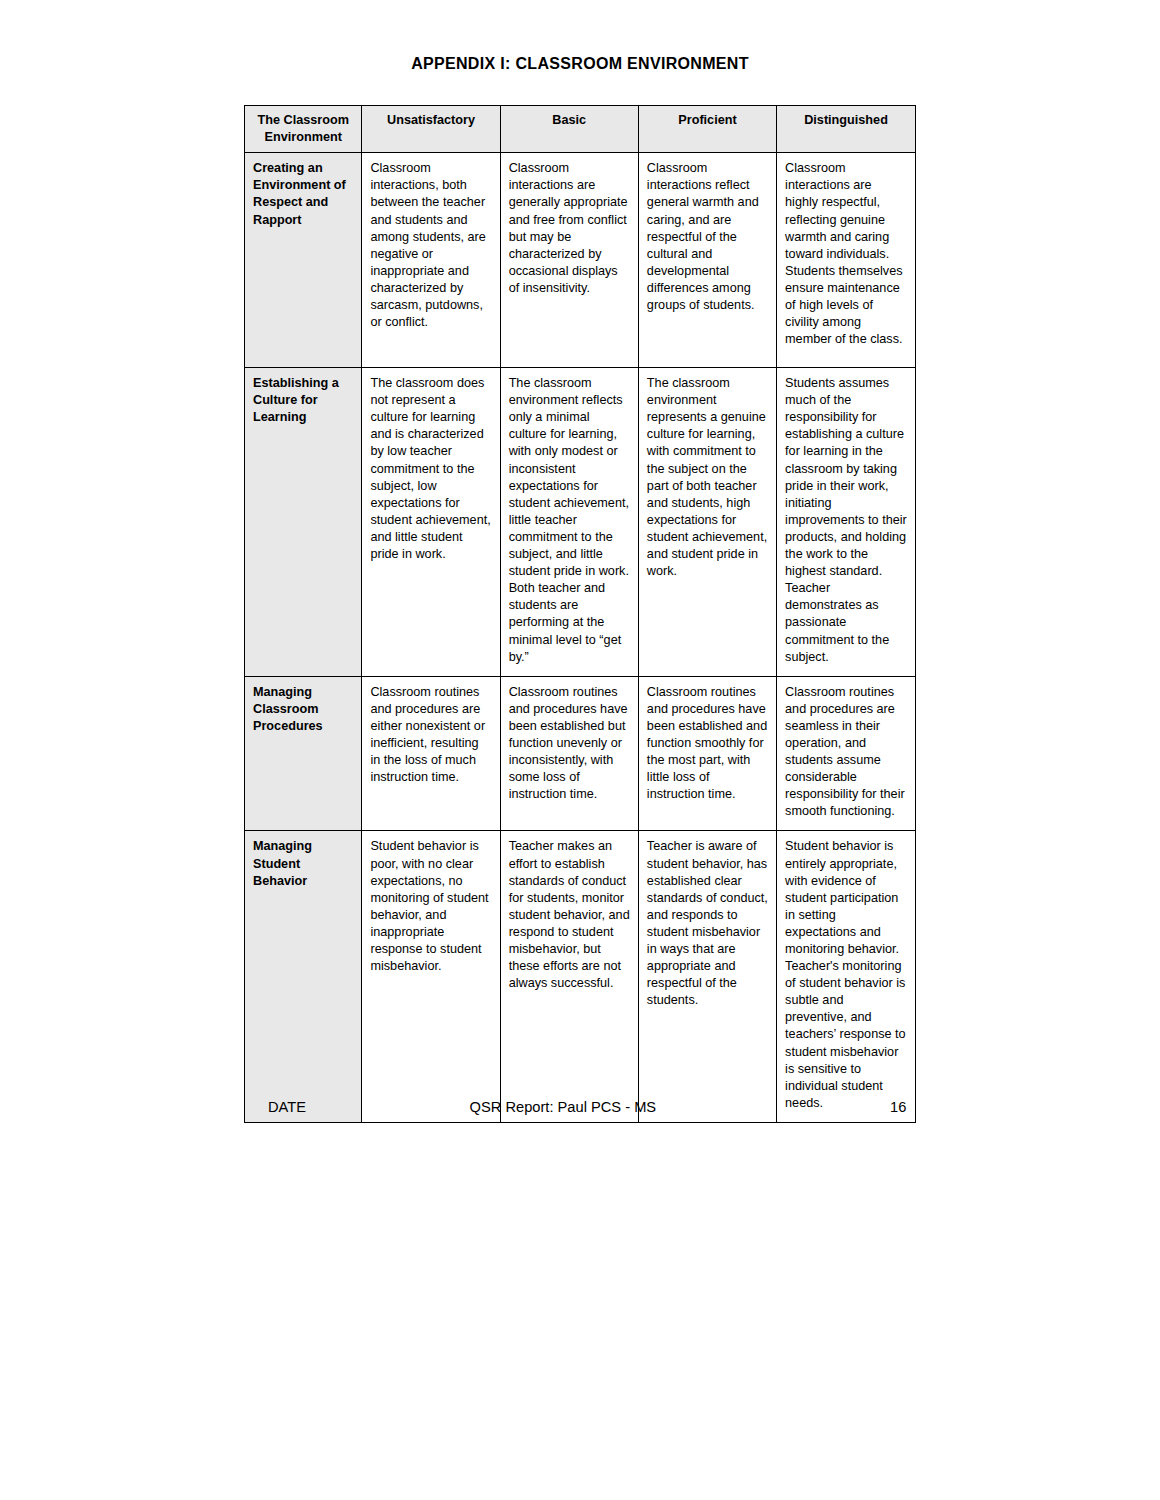Appendix I: Classroom Environment
| The Classroom Environment | Unsatisfactory | Basic | Proficient | Distinguished |
| --- | --- | --- | --- | --- |
| Creating an Environment of Respect and Rapport | Classroom interactions, both between the teacher and students and among students, are negative or inappropriate and characterized by sarcasm, putdowns, or conflict. | Classroom interactions are generally appropriate and free from conflict but may be characterized by occasional displays of insensitivity. | Classroom interactions reflect general warmth and caring, and are respectful of the cultural and developmental differences among groups of students. | Classroom interactions are highly respectful, reflecting genuine warmth and caring toward individuals. Students themselves ensure maintenance of high levels of civility among member of the class. |
| Establishing a Culture for Learning | The classroom does not represent a culture for learning and is characterized by low teacher commitment to the subject, low expectations for student achievement, and little student pride in work. | The classroom environment reflects only a minimal culture for learning, with only modest or inconsistent expectations for student achievement, little teacher commitment to the subject, and little student pride in work. Both teacher and students are performing at the minimal level to “get by.” | The classroom environment represents a genuine culture for learning, with commitment to the subject on the part of both teacher and students, high expectations for student achievement, and student pride in work. | Students assumes much of the responsibility for establishing a culture for learning in the classroom by taking pride in their work, initiating improvements to their products, and holding the work to the highest standard. Teacher demonstrates as passionate commitment to the subject. |
| Managing Classroom Procedures | Classroom routines and procedures are either nonexistent or inefficient, resulting in the loss of much instruction time. | Classroom routines and procedures have been established but function unevenly or inconsistently, with some loss of instruction time. | Classroom routines and procedures have been established and function smoothly for the most part, with little loss of instruction time. | Classroom routines and procedures are seamless in their operation, and students assume considerable responsibility for their smooth functioning. |
| Managing Student Behavior | Student behavior is poor, with no clear expectations, no monitoring of student behavior, and inappropriate response to student misbehavior. | Teacher makes an effort to establish standards of conduct for students, monitor student behavior, and respond to student misbehavior, but these efforts are not always successful. | Teacher is aware of student behavior, has established clear standards of conduct, and responds to student misbehavior in ways that are appropriate and respectful of the students. | Student behavior is entirely appropriate, with evidence of student participation in setting expectations and monitoring behavior. Teacher's monitoring of student behavior is subtle and preventive, and teachers’ response to student misbehavior is sensitive to individual student needs. |
DATE
QSR Report: Paul PCS - MS
16